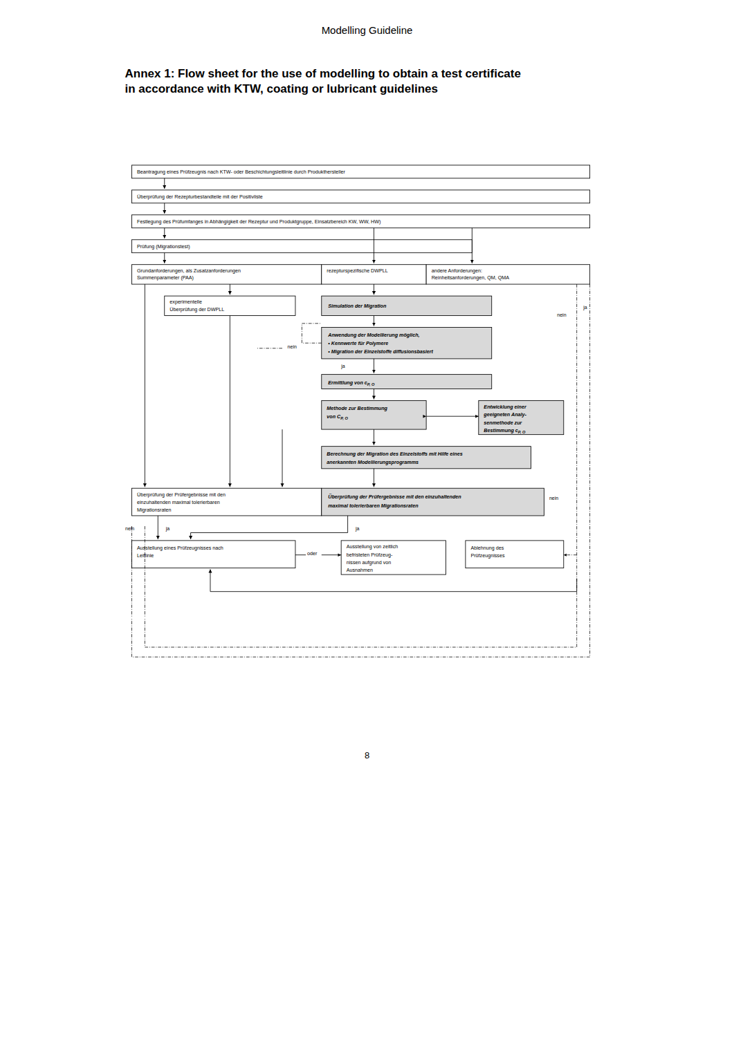Modelling Guideline
Annex 1: Flow sheet for the use of modelling to obtain a test certificate
in accordance with KTW, coating or lubricant guidelines
Beantragung eines Prüfzeugnis nach KTW- oder Beschichtungsleitlinie durch Produkthersteller Überprüfung der Rezepturbestandteile mit der Positivliste Festlegung des Prüfumfanges in Abhängigkeit der Rezeptur und Produktgruppe, Einsatzbereich KW, WW, HW) Prüfung (Migrationstest) Grundanforderungen, als Zusatzanforderungen Summenparameter (PAA) rezepturspezifische DWPLL andere Anforderungen: Reinheitsanforderungen, QM, QMA experimentelle Überprüfung der DWPLL Simulation der Migration nein ja Anwendung der Modellierung möglich, • Kennwerte für Polymere • Migration der Einzelstoffe diffusionsbasiert nein ja Ermittlung von cP, O Methode zur Bestimmung von CP, O Entwicklung einer geeigneten Analy- senmethode zur Bestimmung cP, O Berechnung der Migration des Einzelstoffs mit Hilfe eines anerkannten Modellierungsprogramms Überprüfung der Prüfergebnisse mit den einzuhaltenden maximal tolerierbaren Migrationsraten Überprüfung der Prüfergebnisse mit den einzuhaltenden maximal tolerierbaren Migrationsraten nein nein ja ja Ausstellung eines Prüfzeugnisses nach Leitlinie oder Ausstellung von zeitlich befristeten Prüfzeug- nissen aufgrund von Ausnahmen Ablehnung des Prüfzeugnisses
8